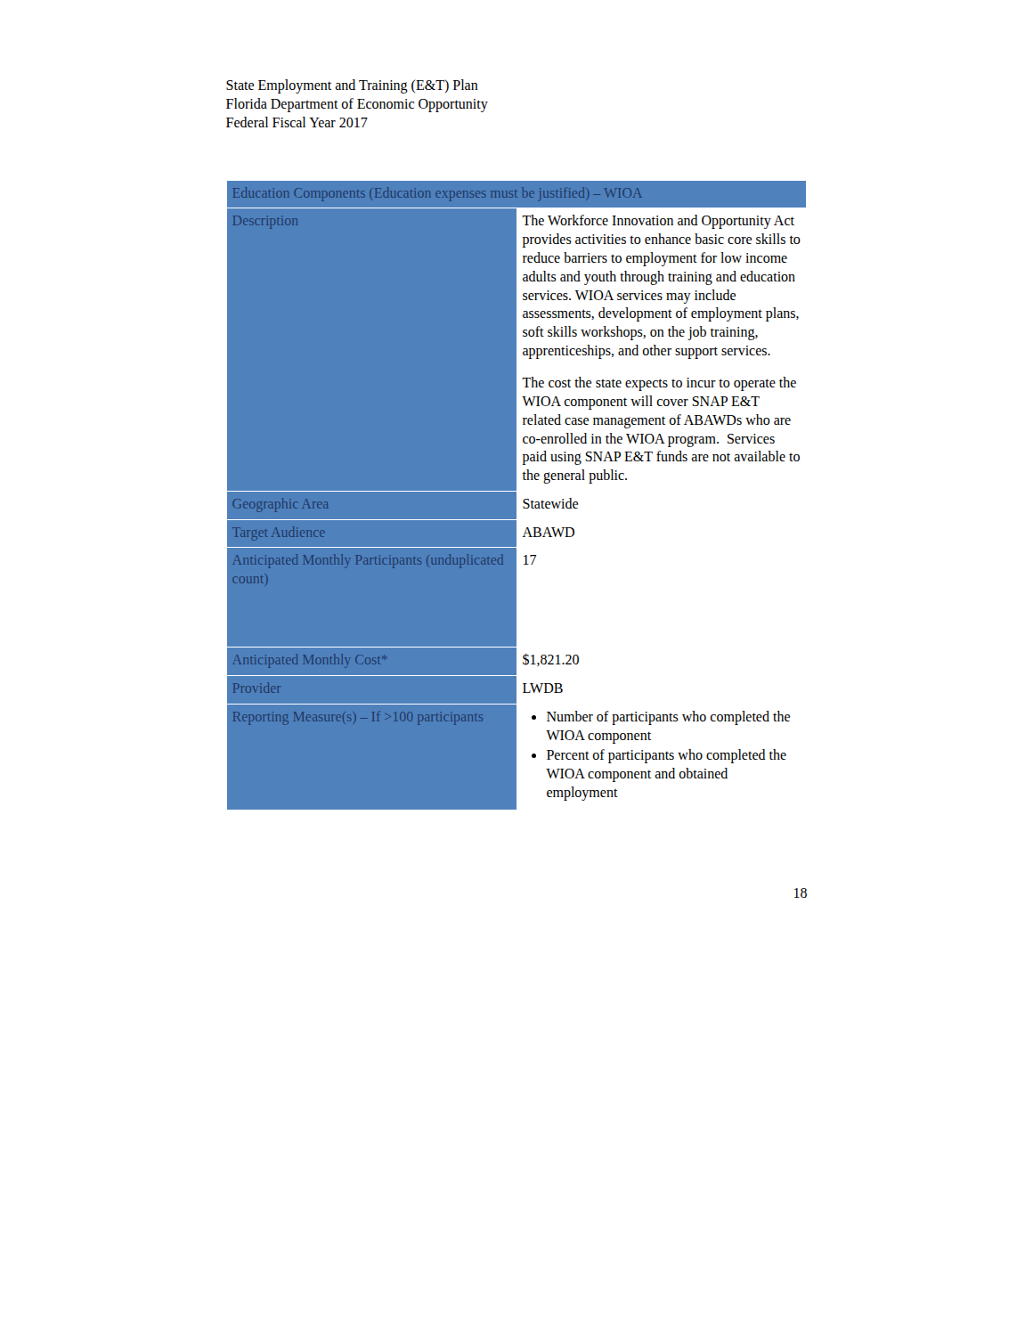State Employment and Training (E&T) Plan
Florida Department of Economic Opportunity
Federal Fiscal Year 2017
| Education Components (Education expenses must be justified) – WIOA |
| Description | The Workforce Innovation and Opportunity Act provides activities to enhance basic core skills to reduce barriers to employment for low income adults and youth through training and education services. WIOA services may include assessments, development of employment plans, soft skills workshops, on the job training, apprenticeships, and other support services. The cost the state expects to incur to operate the WIOA component will cover SNAP E&T related case management of ABAWDs who are co-enrolled in the WIOA program. Services paid using SNAP E&T funds are not available to the general public. |
| Geographic Area | Statewide |
| Target Audience | ABAWD |
| Anticipated Monthly Participants (unduplicated count) | 17 |
| Anticipated Monthly Cost* | $1,821.20 |
| Provider | LWDB |
| Reporting Measure(s) – If >100 participants | Number of participants who completed the WIOA component Percent of participants who completed the WIOA component and obtained employment |
18